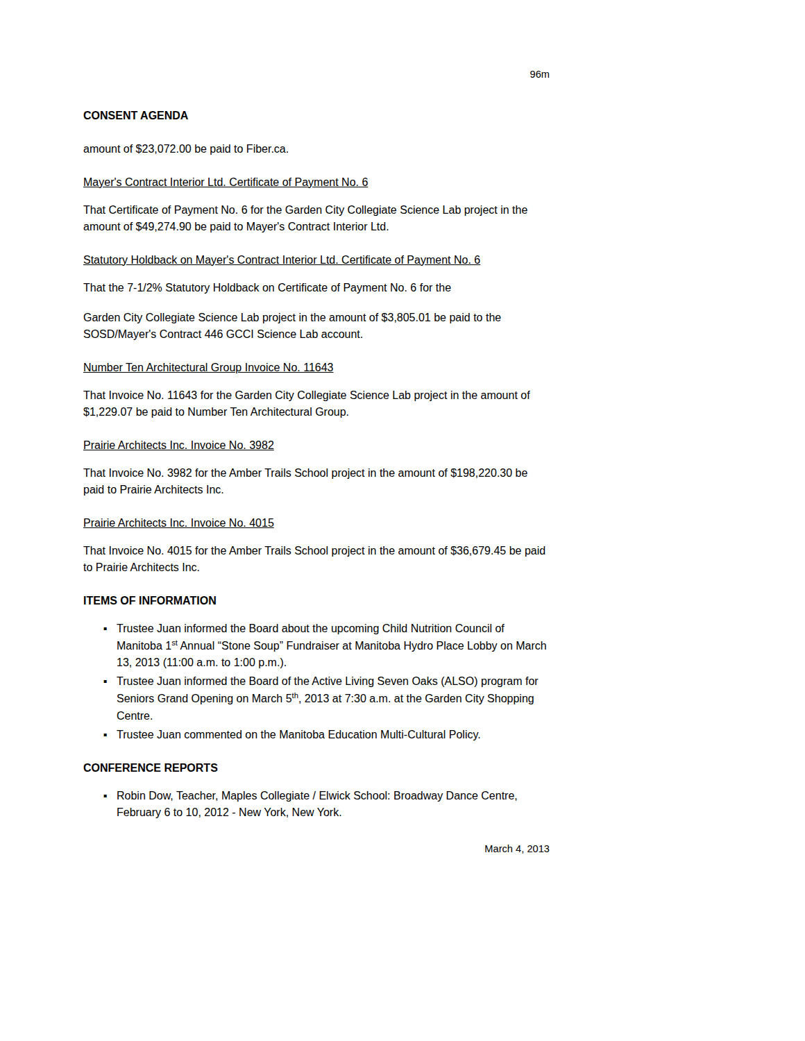96m
CONSENT AGENDA
amount of $23,072.00 be paid to Fiber.ca.
Mayer's Contract Interior Ltd. Certificate of Payment No. 6
That Certificate of Payment No. 6 for the Garden City Collegiate Science Lab project in the amount of $49,274.90 be paid to Mayer's Contract Interior Ltd.
Statutory Holdback on Mayer's Contract Interior Ltd. Certificate of Payment No. 6
That the 7-1/2% Statutory Holdback on Certificate of Payment No. 6 for the
Garden City Collegiate Science Lab project in the amount of $3,805.01 be paid to the SOSD/Mayer's Contract 446 GCCI Science Lab account.
Number Ten Architectural Group Invoice No. 11643
That Invoice No. 11643 for the Garden City Collegiate Science Lab project in the amount of $1,229.07 be paid to Number Ten Architectural Group.
Prairie Architects Inc. Invoice No. 3982
That Invoice No. 3982 for the Amber Trails School project in the amount of $198,220.30 be paid to Prairie Architects Inc.
Prairie Architects Inc. Invoice No. 4015
That Invoice No. 4015 for the Amber Trails School project in the amount of $36,679.45 be paid to Prairie Architects Inc.
ITEMS OF INFORMATION
Trustee Juan informed the Board about the upcoming Child Nutrition Council of Manitoba 1st Annual “Stone Soup” Fundraiser at Manitoba Hydro Place Lobby on March 13, 2013 (11:00 a.m. to 1:00 p.m.).
Trustee Juan informed the Board of the Active Living Seven Oaks (ALSO) program for Seniors Grand Opening on March 5th, 2013 at 7:30 a.m. at the Garden City Shopping Centre.
Trustee Juan commented on the Manitoba Education Multi-Cultural Policy.
CONFERENCE REPORTS
Robin Dow, Teacher, Maples Collegiate / Elwick School: Broadway Dance Centre, February 6 to 10, 2012 - New York, New York.
March 4, 2013